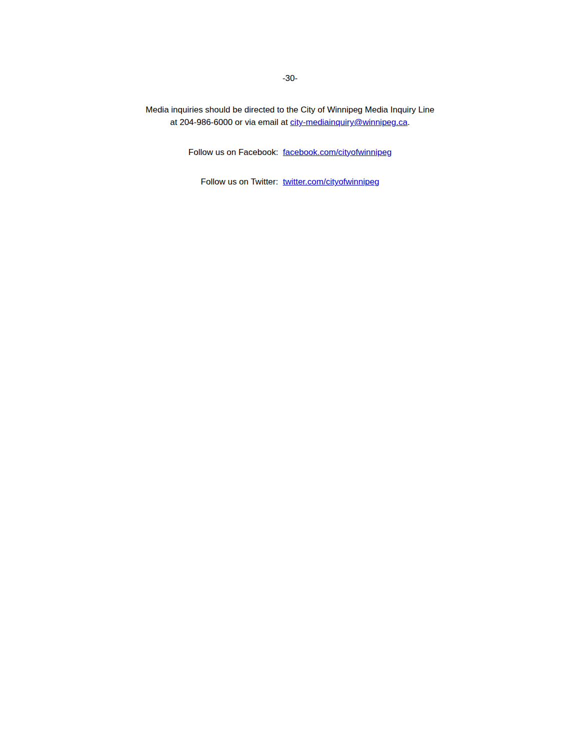-30-
Media inquiries should be directed to the City of Winnipeg Media Inquiry Line
at 204-986-6000 or via email at city-mediainquiry@winnipeg.ca.
Follow us on Facebook: facebook.com/cityofwinnipeg
Follow us on Twitter: twitter.com/cityofwinnipeg